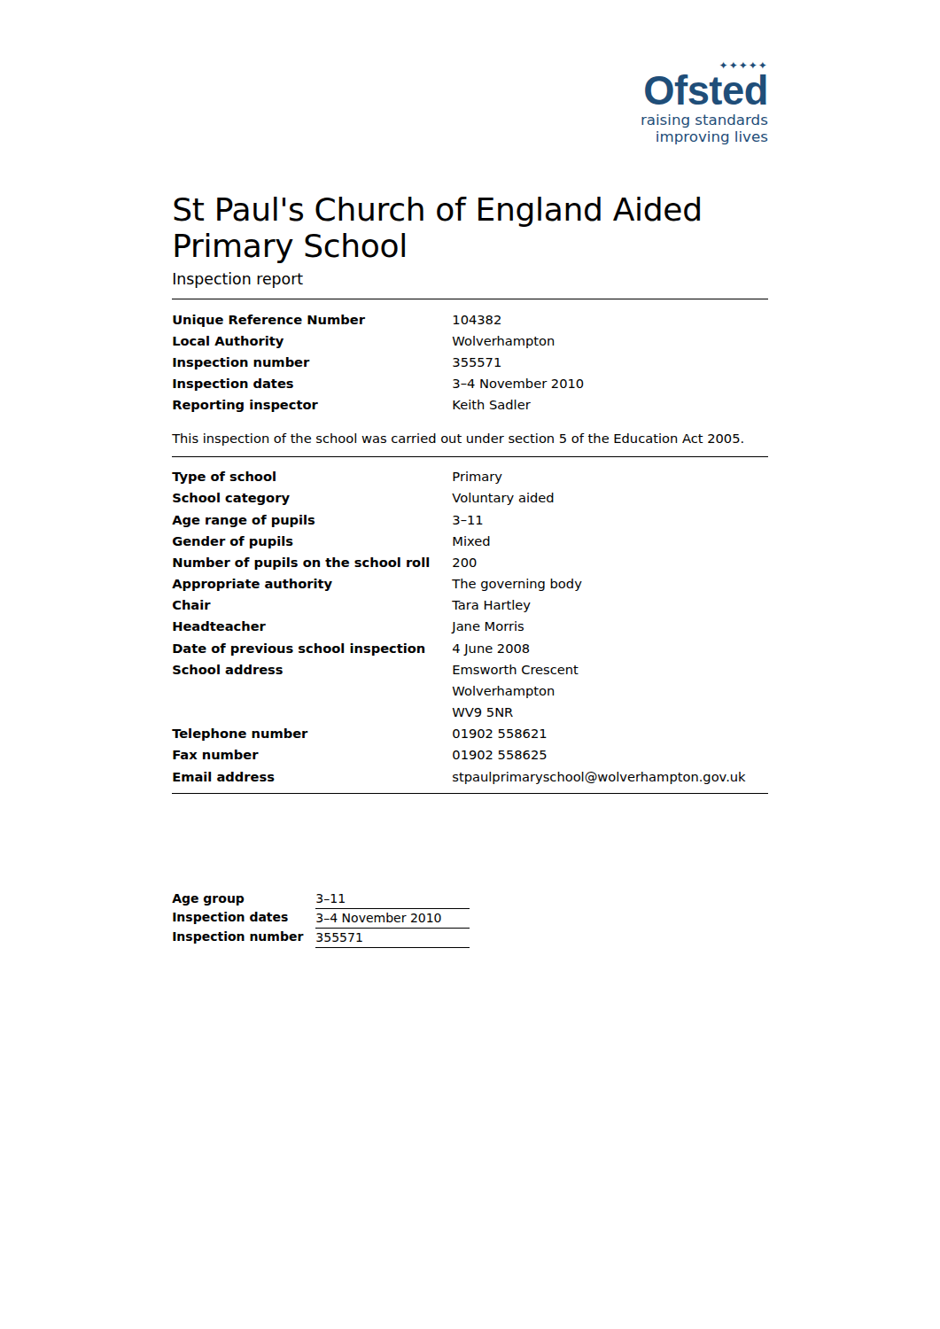✦✦✦✦✦
Ofsted
raising standards
improving lives
St Paul's Church of England Aided
Primary School
Inspection report
| Unique Reference Number | 104382 |
| Local Authority | Wolverhampton |
| Inspection number | 355571 |
| Inspection dates | 3–4 November 2010 |
| Reporting inspector | Keith Sadler |
This inspection of the school was carried out under section 5 of the Education Act 2005.
| Type of school | Primary |
| School category | Voluntary aided |
| Age range of pupils | 3–11 |
| Gender of pupils | Mixed |
| Number of pupils on the school roll | 200 |
| Appropriate authority | The governing body |
| Chair | Tara Hartley |
| Headteacher | Jane Morris |
| Date of previous school inspection | 4 June 2008 |
| School address | Emsworth Crescent |
| | Wolverhampton |
| | WV9 5NR |
| Telephone number | 01902 558621 |
| Fax number | 01902 558625 |
| Email address | stpaulprimaryschool@wolverhampton.gov.uk |
| Age group | 3–11 |
| Inspection dates | 3–4 November 2010 |
| Inspection number | 355571 |